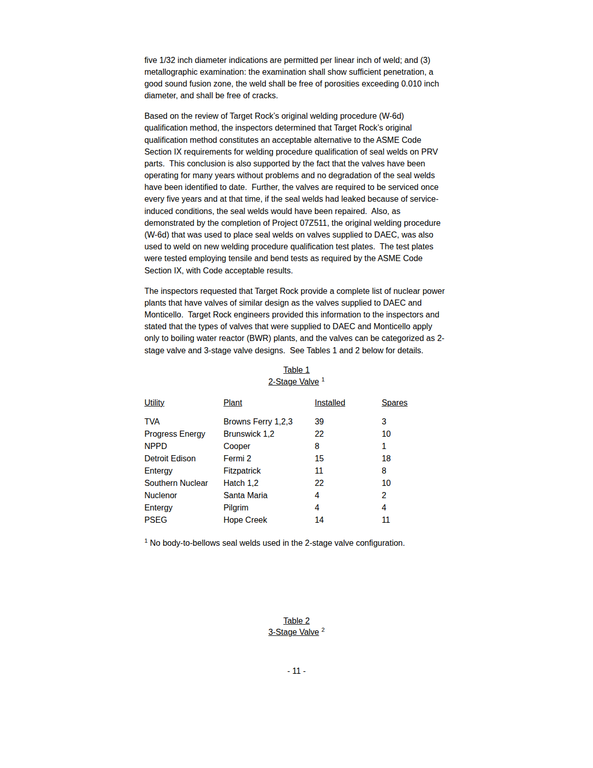five 1/32 inch diameter indications are permitted per linear inch of weld; and (3) metallographic examination: the examination shall show sufficient penetration, a good sound fusion zone, the weld shall be free of porosities exceeding 0.010 inch diameter, and shall be free of cracks.
Based on the review of Target Rock’s original welding procedure (W-6d) qualification method, the inspectors determined that Target Rock’s original qualification method constitutes an acceptable alternative to the ASME Code Section IX requirements for welding procedure qualification of seal welds on PRV parts. This conclusion is also supported by the fact that the valves have been operating for many years without problems and no degradation of the seal welds have been identified to date. Further, the valves are required to be serviced once every five years and at that time, if the seal welds had leaked because of service-induced conditions, the seal welds would have been repaired. Also, as demonstrated by the completion of Project 07Z511, the original welding procedure (W-6d) that was used to place seal welds on valves supplied to DAEC, was also used to weld on new welding procedure qualification test plates. The test plates were tested employing tensile and bend tests as required by the ASME Code Section IX, with Code acceptable results.
The inspectors requested that Target Rock provide a complete list of nuclear power plants that have valves of similar design as the valves supplied to DAEC and Monticello. Target Rock engineers provided this information to the inspectors and stated that the types of valves that were supplied to DAEC and Monticello apply only to boiling water reactor (BWR) plants, and the valves can be categorized as 2-stage valve and 3-stage valve designs. See Tables 1 and 2 below for details.
Table 1
2-Stage Valve 1
| Utility | Plant | Installed | Spares |
| --- | --- | --- | --- |
| TVA | Browns Ferry 1,2,3 | 39 | 3 |
| Progress Energy | Brunswick 1,2 | 22 | 10 |
| NPPD | Cooper | 8 | 1 |
| Detroit Edison | Fermi 2 | 15 | 18 |
| Entergy | Fitzpatrick | 11 | 8 |
| Southern Nuclear | Hatch 1,2 | 22 | 10 |
| Nuclenor | Santa Maria | 4 | 2 |
| Entergy | Pilgrim | 4 | 4 |
| PSEG | Hope Creek | 14 | 11 |
1 No body-to-bellows seal welds used in the 2-stage valve configuration.
Table 2
3-Stage Valve 2
- 11 -